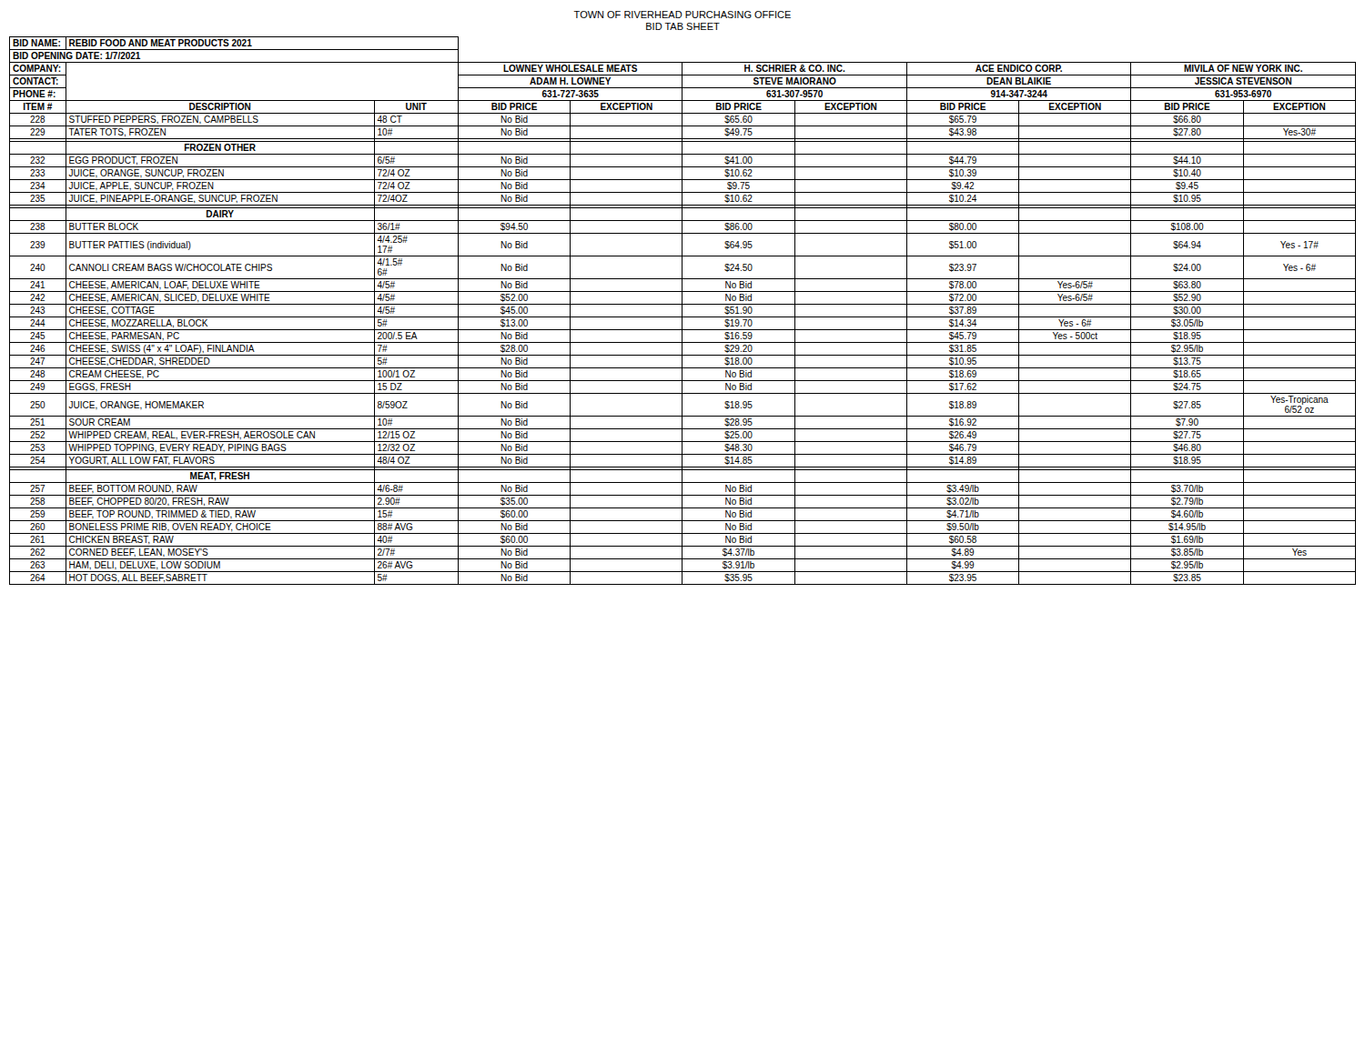TOWN OF RIVERHEAD PURCHASING OFFICE
BID TAB SHEET
| BID NAME: | REBID FOOD AND MEAT PRODUCTS 2021 | | | | | | | | |
| BID OPENING DATE: 1/7/2021 | | | | | | | | |
| COMPANY: | | | LOWNEY WHOLESALE MEATS | H. SCHRIER & CO. INC. | ACE ENDICO CORP. | MIVILA OF NEW YORK INC. |
| CONTACT: | | | ADAM H. LOWNEY | STEVE MAIORANO | DEAN BLAIKIE | JESSICA STEVENSON |
| PHONE #: | | | 631-727-3635 | 631-307-9570 | 914-347-3244 | 631-953-6970 |
| ITEM # | DESCRIPTION | UNIT | BID PRICE | EXCEPTION | BID PRICE | EXCEPTION | BID PRICE | EXCEPTION | BID PRICE | EXCEPTION |
| 228 | STUFFED PEPPERS, FROZEN, CAMPBELLS | 48 CT | No Bid | | $65.60 | | $65.79 | | $66.80 | |
| 229 | TATER TOTS, FROZEN | 10# | No Bid | | $49.75 | | $43.98 | | $27.80 | Yes-30# |
| | FROZEN OTHER | | | | | | | | | |
| 232 | EGG PRODUCT, FROZEN | 6/5# | No Bid | | $41.00 | | $44.79 | | $44.10 | |
| 233 | JUICE, ORANGE, SUNCUP, FROZEN | 72/4 OZ | No Bid | | $10.62 | | $10.39 | | $10.40 | |
| 234 | JUICE, APPLE, SUNCUP, FROZEN | 72/4 OZ | No Bid | | $9.75 | | $9.42 | | $9.45 | |
| 235 | JUICE, PINEAPPLE-ORANGE, SUNCUP, FROZEN | 72/4OZ | No Bid | | $10.62 | | $10.24 | | $10.95 | |
| | DAIRY | | | | | | | | | |
| 238 | BUTTER BLOCK | 36/1# | $94.50 | | $86.00 | | $80.00 | | $108.00 | |
| 239 | BUTTER PATTIES (individual) | 4/4.25# 17# | No Bid | | $64.95 | | $51.00 | | $64.94 | Yes - 17# |
| 240 | CANNOLI CREAM BAGS W/CHOCOLATE CHIPS | 4/1.5# 6# | No Bid | | $24.50 | | $23.97 | | $24.00 | Yes - 6# |
| 241 | CHEESE, AMERICAN, LOAF, DELUXE WHITE | 4/5# | No Bid | | No Bid | | $78.00 | Yes-6/5# | $63.80 | |
| 242 | CHEESE, AMERICAN, SLICED, DELUXE WHITE | 4/5# | $52.00 | | No Bid | | $72.00 | Yes-6/5# | $52.90 | |
| 243 | CHEESE, COTTAGE | 4/5# | $45.00 | | $51.90 | | $37.89 | | $30.00 | |
| 244 | CHEESE, MOZZARELLA, BLOCK | 5# | $13.00 | | $19.70 | | $14.34 | Yes - 6# | $3.05/lb | |
| 245 | CHEESE, PARMESAN, PC | 200/.5 EA | No Bid | | $16.59 | | $45.79 | Yes - 500ct | $18.95 | |
| 246 | CHEESE, SWISS (4" x 4" LOAF), FINLANDIA | 7# | $28.00 | | $29.20 | | $31.85 | | $2.95/lb | |
| 247 | CHEESE,CHEDDAR, SHREDDED | 5# | No Bid | | $18.00 | | $10.95 | | $13.75 | |
| 248 | CREAM CHEESE, PC | 100/1 OZ | No Bid | | No Bid | | $18.69 | | $18.65 | |
| 249 | EGGS, FRESH | 15 DZ | No Bid | | No Bid | | $17.62 | | $24.75 | |
| 250 | JUICE, ORANGE, HOMEMAKER | 8/59OZ | No Bid | | $18.95 | | $18.89 | | $27.85 | Yes-Tropicana 6/52 oz |
| 251 | SOUR CREAM | 10# | No Bid | | $28.95 | | $16.92 | | $7.90 | |
| 252 | WHIPPED CREAM, REAL, EVER-FRESH, AEROSOLE CAN | 12/15 OZ | No Bid | | $25.00 | | $26.49 | | $27.75 | |
| 253 | WHIPPED TOPPING, EVERY READY, PIPING BAGS | 12/32 OZ | No Bid | | $48.30 | | $46.79 | | $46.80 | |
| 254 | YOGURT, ALL LOW FAT, FLAVORS | 48/4 OZ | No Bid | | $14.85 | | $14.89 | | $18.95 | |
| | MEAT, FRESH | | | | | | | | | |
| 257 | BEEF, BOTTOM ROUND, RAW | 4/6-8# | No Bid | | No Bid | | $3.49/lb | | $3.70/lb | |
| 258 | BEEF, CHOPPED 80/20, FRESH, RAW | 2.90# | $35.00 | | No Bid | | $3.02/lb | | $2.79/lb | |
| 259 | BEEF, TOP ROUND, TRIMMED & TIED, RAW | 15# | $60.00 | | No Bid | | $4.71/lb | | $4.60/lb | |
| 260 | BONELESS PRIME RIB, OVEN READY, CHOICE | 88# AVG | No Bid | | No Bid | | $9.50/lb | | $14.95/lb | |
| 261 | CHICKEN BREAST, RAW | 40# | $60.00 | | No Bid | | $60.58 | | $1.69/lb | |
| 262 | CORNED BEEF, LEAN, MOSEY'S | 2/7# | No Bid | | $4.37/lb | | $4.89 | | $3.85/lb | Yes |
| 263 | HAM, DELI, DELUXE, LOW SODIUM | 26# AVG | No Bid | | $3.91/lb | | $4.99 | | $2.95/lb | |
| 264 | HOT DOGS, ALL BEEF,SABRETT | 5# | No Bid | | $35.95 | | $23.95 | | $23.85 | |